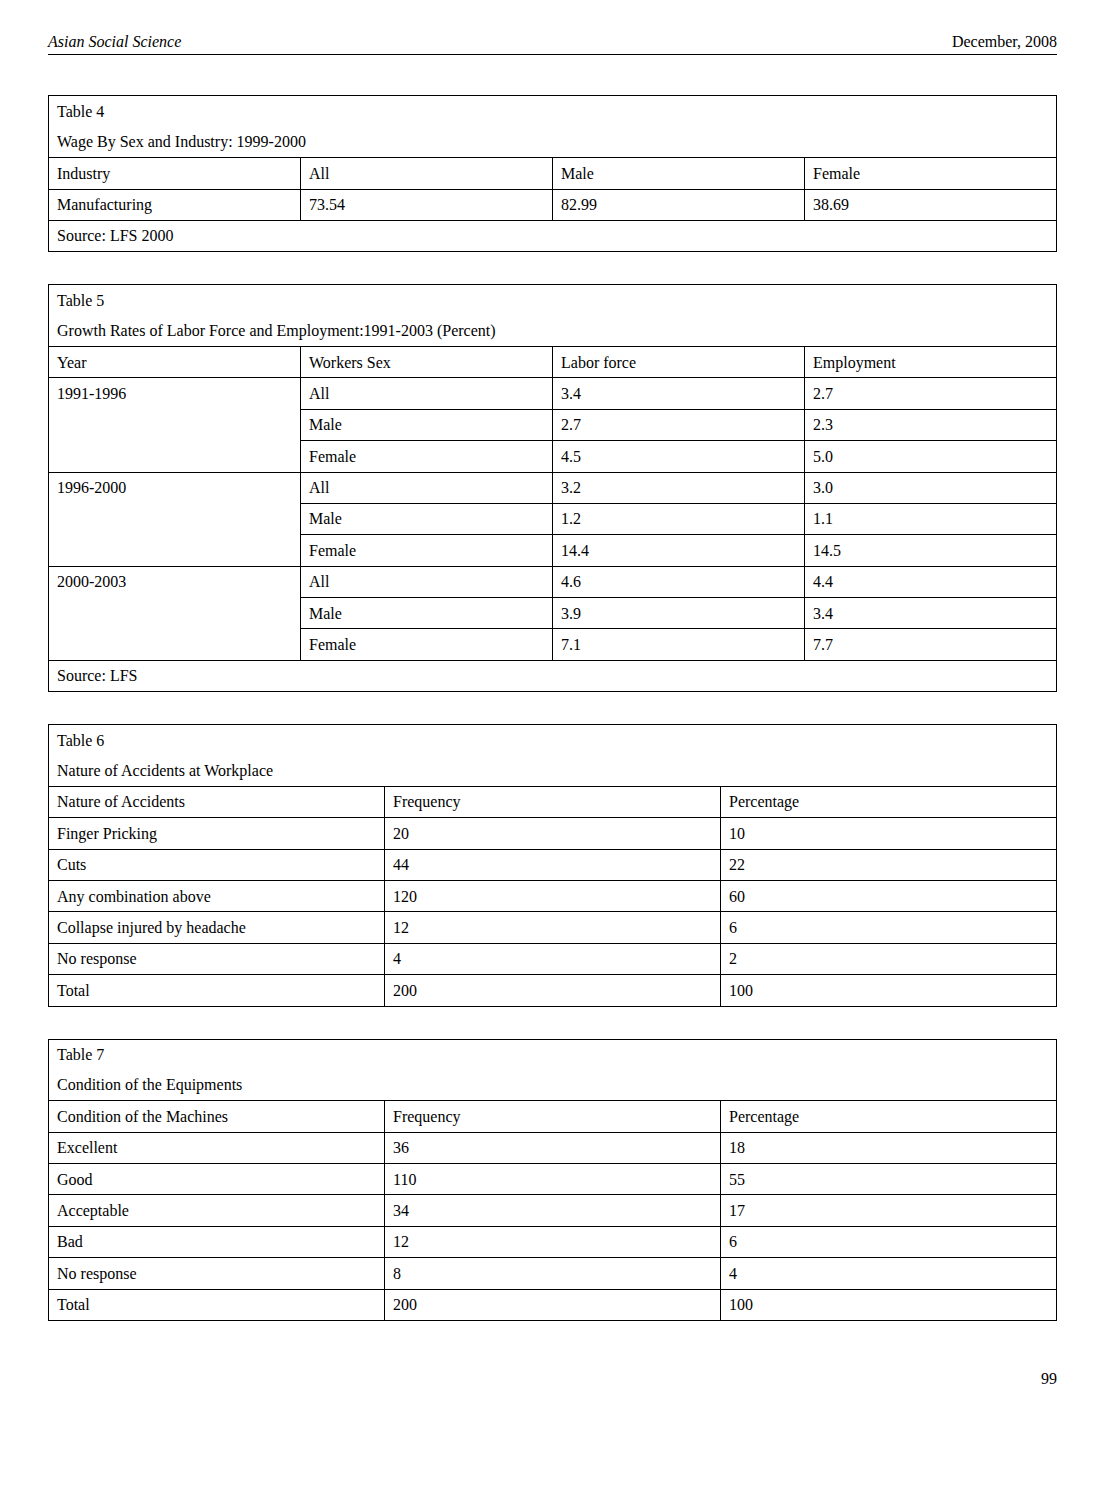Asian Social Science December, 2008
| Table 4 |
| Wage By Sex and Industry: 1999-2000 |
| Industry | All | Male | Female |
| Manufacturing | 73.54 | 82.99 | 38.69 |
| Source: LFS 2000 |
| Table 5 |
| Growth Rates of Labor Force and Employment:1991-2003 (Percent) |
| Year | Workers Sex | Labor force | Employment |
| 1991-1996 | All | 3.4 | 2.7 |
| Male | 2.7 | 2.3 |
| Female | 4.5 | 5.0 |
| 1996-2000 | All | 3.2 | 3.0 |
| Male | 1.2 | 1.1 |
| Female | 14.4 | 14.5 |
| 2000-2003 | All | 4.6 | 4.4 |
| Male | 3.9 | 3.4 |
| Female | 7.1 | 7.7 |
| Source: LFS |
| Table 6 |
| Nature of Accidents at Workplace |
| Nature of Accidents | Frequency | Percentage |
| Finger Pricking | 20 | 10 |
| Cuts | 44 | 22 |
| Any combination above | 120 | 60 |
| Collapse injured by headache | 12 | 6 |
| No response | 4 | 2 |
| Total | 200 | 100 |
| Table 7 |
| Condition of the Equipments |
| Condition of the Machines | Frequency | Percentage |
| Excellent | 36 | 18 |
| Good | 110 | 55 |
| Acceptable | 34 | 17 |
| Bad | 12 | 6 |
| No response | 8 | 4 |
| Total | 200 | 100 |
99